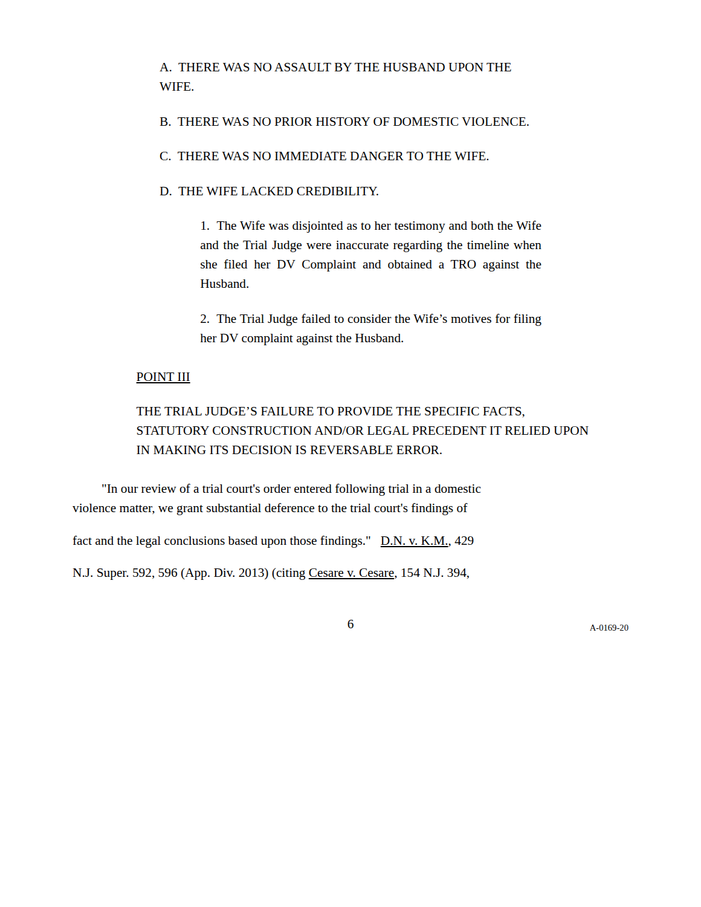A. THERE WAS NO ASSAULT BY THE HUSBAND UPON THE WIFE.
B. THERE WAS NO PRIOR HISTORY OF DOMESTIC VIOLENCE.
C. THERE WAS NO IMMEDIATE DANGER TO THE WIFE.
D. THE WIFE LACKED CREDIBILITY.
1. The Wife was disjointed as to her testimony and both the Wife and the Trial Judge were inaccurate regarding the timeline when she filed her DV Complaint and obtained a TRO against the Husband.
2. The Trial Judge failed to consider the Wife’s motives for filing her DV complaint against the Husband.
POINT III
THE TRIAL JUDGE’S FAILURE TO PROVIDE THE SPECIFIC FACTS, STATUTORY CONSTRUCTION AND/OR LEGAL PRECEDENT IT RELIED UPON IN MAKING ITS DECISION IS REVERSABLE ERROR.
"In our review of a trial court's order entered following trial in a domestic
violence matter, we grant substantial deference to the trial court's findings of
fact and the legal conclusions based upon those findings." D.N. v. K.M., 429
N.J. Super. 592, 596 (App. Div. 2013) (citing Cesare v. Cesare, 154 N.J. 394,
6 A-0169-20